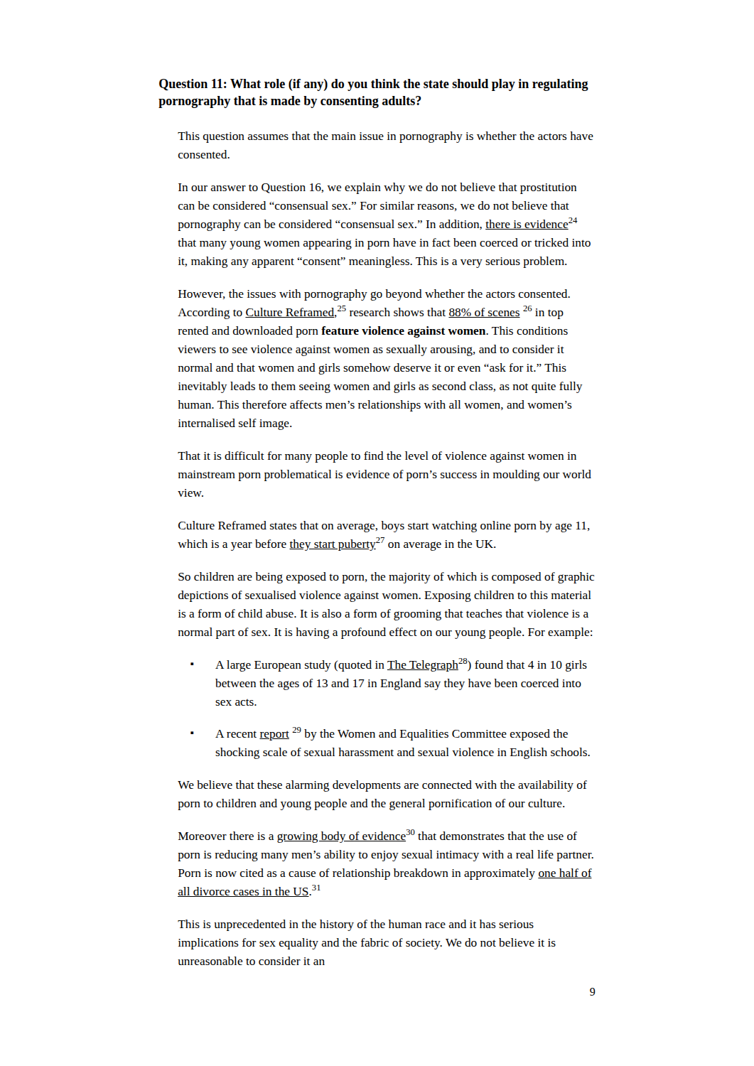Question 11: What role (if any) do you think the state should play in regulating pornography that is made by consenting adults?
This question assumes that the main issue in pornography is whether the actors have consented.
In our answer to Question 16, we explain why we do not believe that prostitution can be considered “consensual sex.” For similar reasons, we do not believe that pornography can be considered “consensual sex.” In addition, there is evidence24 that many young women appearing in porn have in fact been coerced or tricked into it, making any apparent “consent” meaningless. This is a very serious problem.
However, the issues with pornography go beyond whether the actors consented. According to Culture Reframed,25 research shows that 88% of scenes 26 in top rented and downloaded porn feature violence against women. This conditions viewers to see violence against women as sexually arousing, and to consider it normal and that women and girls somehow deserve it or even “ask for it.” This inevitably leads to them seeing women and girls as second class, as not quite fully human. This therefore affects men’s relationships with all women, and women’s internalised self image.
That it is difficult for many people to find the level of violence against women in mainstream porn problematical is evidence of porn’s success in moulding our world view.
Culture Reframed states that on average, boys start watching online porn by age 11, which is a year before they start puberty27 on average in the UK.
So children are being exposed to porn, the majority of which is composed of graphic depictions of sexualised violence against women. Exposing children to this material is a form of child abuse. It is also a form of grooming that teaches that violence is a normal part of sex. It is having a profound effect on our young people. For example:
A large European study (quoted in The Telegraph28) found that 4 in 10 girls between the ages of 13 and 17 in England say they have been coerced into sex acts.
A recent report 29 by the Women and Equalities Committee exposed the shocking scale of sexual harassment and sexual violence in English schools.
We believe that these alarming developments are connected with the availability of porn to children and young people and the general pornification of our culture.
Moreover there is a growing body of evidence30 that demonstrates that the use of porn is reducing many men’s ability to enjoy sexual intimacy with a real life partner. Porn is now cited as a cause of relationship breakdown in approximately one half of all divorce cases in the US.31
This is unprecedented in the history of the human race and it has serious implications for sex equality and the fabric of society. We do not believe it is unreasonable to consider it an
9